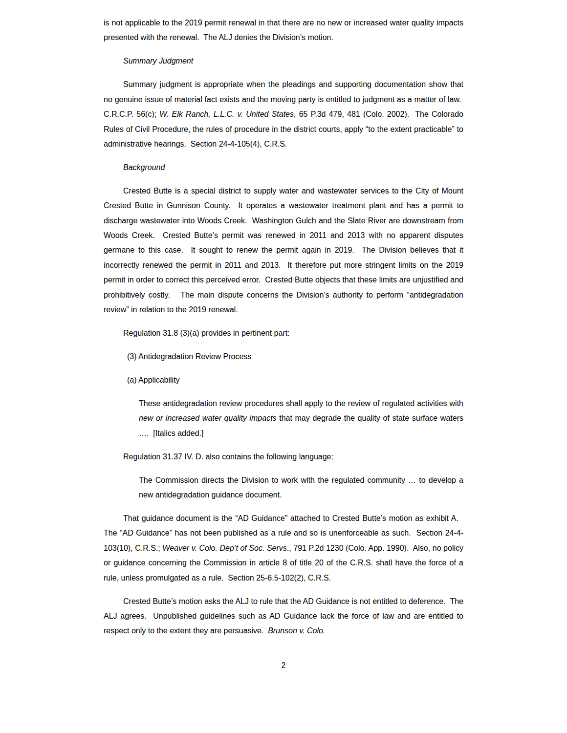is not applicable to the 2019 permit renewal in that there are no new or increased water quality impacts presented with the renewal. The ALJ denies the Division’s motion.
Summary Judgment
Summary judgment is appropriate when the pleadings and supporting documentation show that no genuine issue of material fact exists and the moving party is entitled to judgment as a matter of law. C.R.C.P. 56(c); W. Elk Ranch, L.L.C. v. United States, 65 P.3d 479, 481 (Colo. 2002). The Colorado Rules of Civil Procedure, the rules of procedure in the district courts, apply “to the extent practicable” to administrative hearings. Section 24-4-105(4), C.R.S.
Background
Crested Butte is a special district to supply water and wastewater services to the City of Mount Crested Butte in Gunnison County. It operates a wastewater treatment plant and has a permit to discharge wastewater into Woods Creek. Washington Gulch and the Slate River are downstream from Woods Creek. Crested Butte’s permit was renewed in 2011 and 2013 with no apparent disputes germane to this case. It sought to renew the permit again in 2019. The Division believes that it incorrectly renewed the permit in 2011 and 2013. It therefore put more stringent limits on the 2019 permit in order to correct this perceived error. Crested Butte objects that these limits are unjustified and prohibitively costly. The main dispute concerns the Division’s authority to perform “antidegradation review” in relation to the 2019 renewal.
Regulation 31.8 (3)(a) provides in pertinent part:
(3) Antidegradation Review Process
(a) Applicability
These antidegradation review procedures shall apply to the review of regulated activities with new or increased water quality impacts that may degrade the quality of state surface waters …. [Italics added.]
Regulation 31.37 IV. D. also contains the following language:
The Commission directs the Division to work with the regulated community … to develop a new antidegradation guidance document.
That guidance document is the “AD Guidance” attached to Crested Butte’s motion as exhibit A. The “AD Guidance” has not been published as a rule and so is unenforceable as such. Section 24-4-103(10), C.R.S.; Weaver v. Colo. Dep’t of Soc. Servs., 791 P.2d 1230 (Colo. App. 1990). Also, no policy or guidance concerning the Commission in article 8 of title 20 of the C.R.S. shall have the force of a rule, unless promulgated as a rule. Section 25-6.5-102(2), C.R.S.
Crested Butte’s motion asks the ALJ to rule that the AD Guidance is not entitled to deference. The ALJ agrees. Unpublished guidelines such as AD Guidance lack the force of law and are entitled to respect only to the extent they are persuasive. Brunson v. Colo.
2